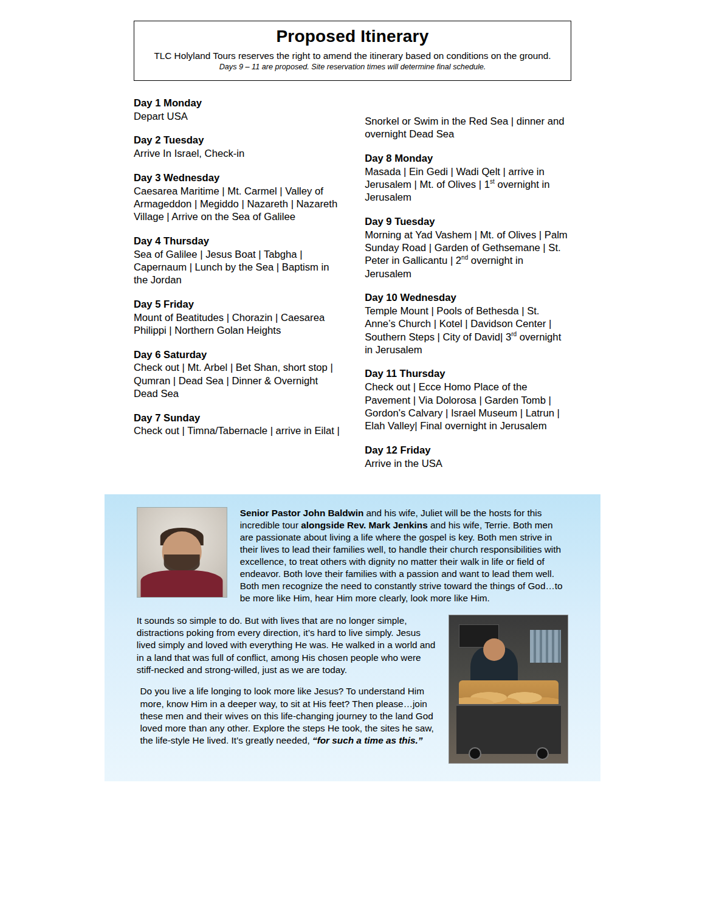Proposed Itinerary
TLC Holyland Tours reserves the right to amend the itinerary based on conditions on the ground.
Days 9 – 11 are proposed. Site reservation times will determine final schedule.
Day 1 Monday
Depart USA
Day 2 Tuesday
Arrive In Israel, Check-in
Day 3 Wednesday
Caesarea Maritime | Mt. Carmel | Valley of Armageddon | Megiddo | Nazareth | Nazareth Village | Arrive on the Sea of Galilee
Day 4 Thursday
Sea of Galilee | Jesus Boat | Tabgha | Capernaum | Lunch by the Sea | Baptism in the Jordan
Day 5 Friday
Mount of Beatitudes | Chorazin | Caesarea Philippi | Northern Golan Heights
Day 6 Saturday
Check out | Mt. Arbel | Bet Shan, short stop | Qumran | Dead Sea | Dinner & Overnight Dead Sea
Day 7 Sunday
Check out | Timna/Tabernacle | arrive in Eilat |
Snorkel or Swim in the Red Sea | dinner and overnight Dead Sea
Day 8 Monday
Masada | Ein Gedi | Wadi Qelt | arrive in Jerusalem | Mt. of Olives | 1st overnight in Jerusalem
Day 9 Tuesday
Morning at Yad Vashem | Mt. of Olives | Palm Sunday Road | Garden of Gethsemane | St. Peter in Gallicantu | 2nd overnight in Jerusalem
Day 10 Wednesday
Temple Mount | Pools of Bethesda | St. Anne’s Church | Kotel | Davidson Center | Southern Steps | City of David| 3rd overnight in Jerusalem
Day 11 Thursday
Check out | Ecce Homo Place of the Pavement | Via Dolorosa | Garden Tomb | Gordon's Calvary | Israel Museum | Latrun | Elah Valley| Final overnight in Jerusalem
Day 12 Friday
Arrive in the USA
Senior Pastor John Baldwin and his wife, Juliet will be the hosts for this incredible tour alongside Rev. Mark Jenkins and his wife, Terrie. Both men are passionate about living a life where the gospel is key. Both men strive in their lives to lead their families well, to handle their church responsibilities with excellence, to treat others with dignity no matter their walk in life or field of endeavor. Both love their families with a passion and want to lead them well. Both men recognize the need to constantly strive toward the things of God…to be more like Him, hear Him more clearly, look more like Him.
It sounds so simple to do. But with lives that are no longer simple, distractions poking from every direction, it’s hard to live simply. Jesus lived simply and loved with everything He was. He walked in a world and in a land that was full of conflict, among His chosen people who were stiff-necked and strong-willed, just as we are today.
Do you live a life longing to look more like Jesus? To understand Him more, know Him in a deeper way, to sit at His feet? Then please…join these men and their wives on this life-changing journey to the land God loved more than any other. Explore the steps He took, the sites he saw, the life-style He lived. It’s greatly needed, “for such a time as this.”